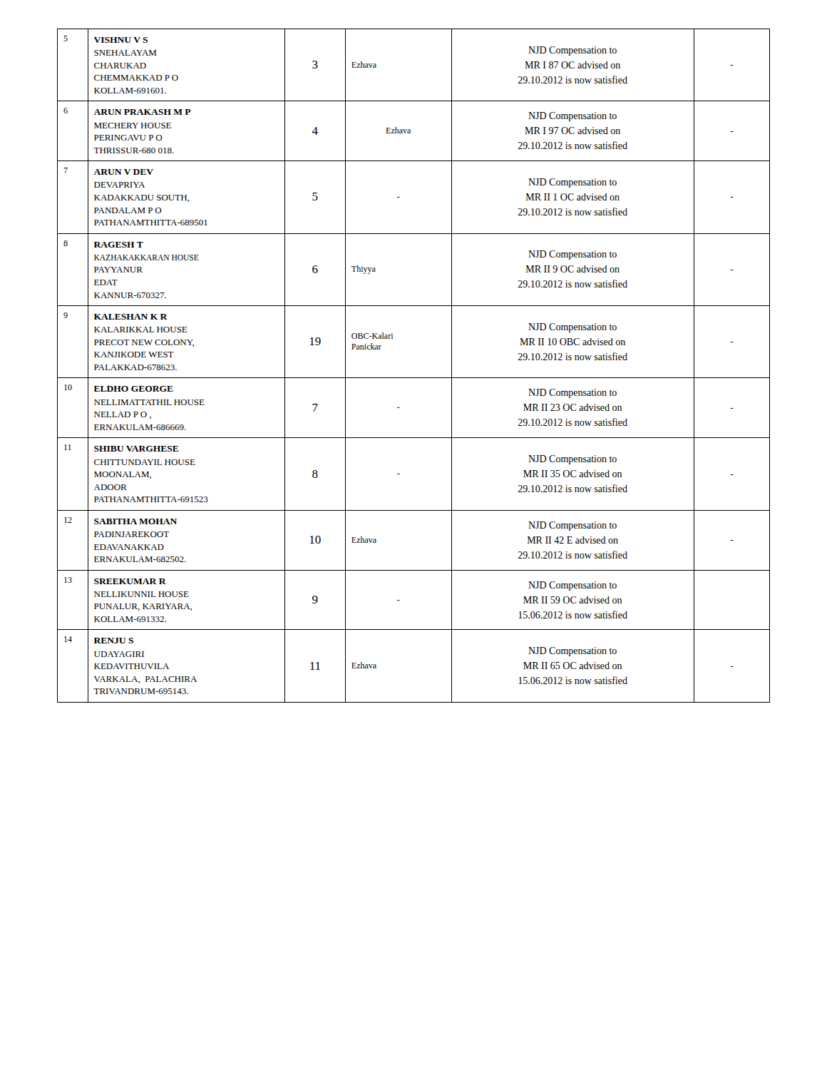| 5 | VISHNU V S SNEHALAYAM CHARUKAD CHEMMAKKAD P O KOLLAM-691601. | 3 | Ezhava | NJD Compensation to MR I 87 OC advised on 29.10.2012 is now satisfied | - |
| 6 | ARUN PRAKASH M P MECHERY HOUSE PERINGAVU P O THRISSUR-680 018. | 4 | Ezhava | NJD Compensation to MR I 97 OC advised on 29.10.2012 is now satisfied | - |
| 7 | ARUN V DEV DEVAPRIYA KADAKKADU SOUTH, PANDALAM P O PATHANAMTHITTA-689501 | 5 | - | NJD Compensation to MR II 1 OC advised on 29.10.2012 is now satisfied | - |
| 8 | RAGESH T KAZHAKAKKARAN HOUSE PAYYANUR EDAT KANNUR-670327. | 6 | Thiyya | NJD Compensation to MR II 9 OC advised on 29.10.2012 is now satisfied | - |
| 9 | KALESHAN K R KALARIKKAL HOUSE PRECOT NEW COLONY, KANJIKODE WEST PALAKKAD-678623. | 19 | OBC-Kalari Panickar | NJD Compensation to MR II 10 OBC advised on 29.10.2012 is now satisfied | - |
| 10 | ELDHO GEORGE NELLIMATTATHIL HOUSE NELLAD P O , ERNAKULAM-686669. | 7 | - | NJD Compensation to MR II 23 OC advised on 29.10.2012 is now satisfied | - |
| 11 | SHIBU VARGHESE CHITTUNDAYIL HOUSE MOONALAM, ADOOR PATHANAMTHITTA-691523 | 8 | - | NJD Compensation to MR II 35 OC advised on 29.10.2012 is now satisfied | - |
| 12 | SABITHA MOHAN PADINJAREKOOT EDAVANAKKAD ERNAKULAM-682502. | 10 | Ezhava | NJD Compensation to MR II 42 E advised on 29.10.2012 is now satisfied | - |
| 13 | SREEKUMAR R NELLIKUNNIL HOUSE PUNALUR, KARIYARA, KOLLAM-691332. | 9 | - | NJD Compensation to MR II 59 OC advised on 15.06.2012 is now satisfied | |
| 14 | RENJU S UDAYAGIRI KEDAVITHUVILA VARKALA, PALACHIRA TRIVANDRUM-695143. | 11 | Ezhava | NJD Compensation to MR II 65 OC advised on 15.06.2012 is now satisfied | - |